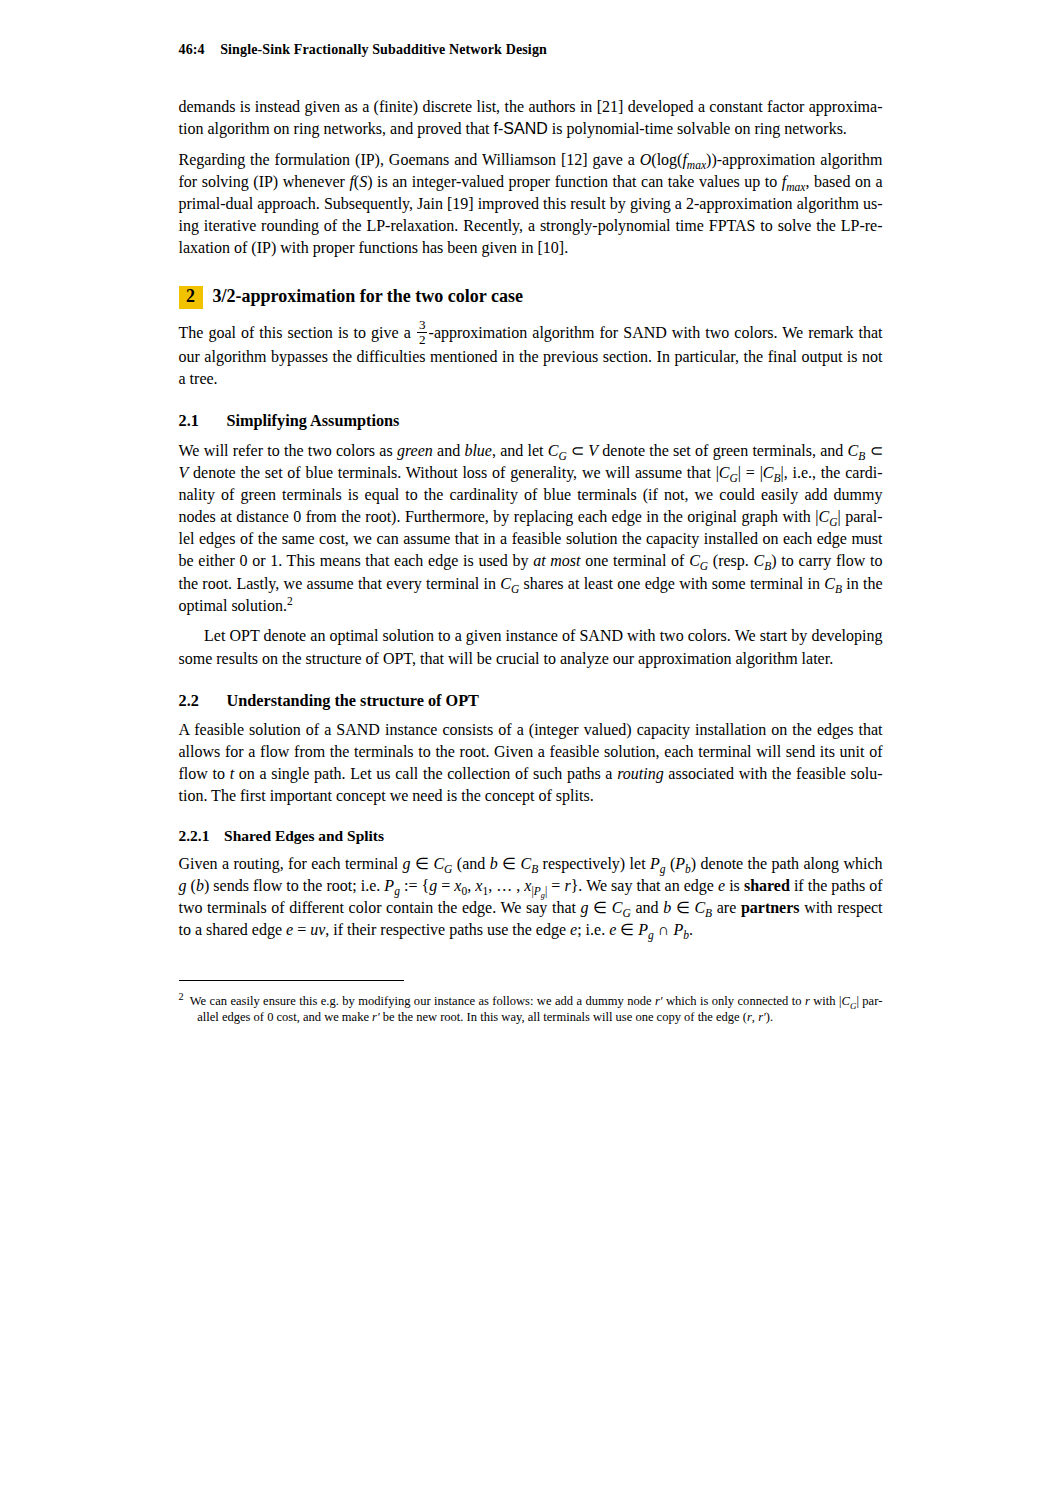46:4 Single-Sink Fractionally Subadditive Network Design
demands is instead given as a (finite) discrete list, the authors in [21] developed a constant factor approximation algorithm on ring networks, and proved that f-SAND is polynomial-time solvable on ring networks.
Regarding the formulation (IP), Goemans and Williamson [12] gave a O(log(fmax))-approximation algorithm for solving (IP) whenever f(S) is an integer-valued proper function that can take values up to fmax, based on a primal-dual approach. Subsequently, Jain [19] improved this result by giving a 2-approximation algorithm using iterative rounding of the LP-relaxation. Recently, a strongly-polynomial time FPTAS to solve the LP-relaxation of (IP) with proper functions has been given in [10].
23/2-approximation for the two color case
The goal of this section is to give a 32-approximation algorithm for SAND with two colors. We remark that our algorithm bypasses the difficulties mentioned in the previous section. In particular, the final output is not a tree.
2.1 Simplifying Assumptions
We will refer to the two colors as green and blue, and let CG ⊂ V denote the set of green terminals, and CB ⊂ V denote the set of blue terminals. Without loss of generality, we will assume that |CG| = |CB|, i.e., the cardinality of green terminals is equal to the cardinality of blue terminals (if not, we could easily add dummy nodes at distance 0 from the root). Furthermore, by replacing each edge in the original graph with |CG| parallel edges of the same cost, we can assume that in a feasible solution the capacity installed on each edge must be either 0 or 1. This means that each edge is used by at most one terminal of CG (resp. CB) to carry flow to the root. Lastly, we assume that every terminal in CG shares at least one edge with some terminal in CB in the optimal solution.2
Let OPT denote an optimal solution to a given instance of SAND with two colors. We start by developing some results on the structure of OPT, that will be crucial to analyze our approximation algorithm later.
2.2 Understanding the structure of OPT
A feasible solution of a SAND instance consists of a (integer valued) capacity installation on the edges that allows for a flow from the terminals to the root. Given a feasible solution, each terminal will send its unit of flow to t on a single path. Let us call the collection of such paths a routing associated with the feasible solution. The first important concept we need is the concept of splits.
2.2.1 Shared Edges and Splits
Given a routing, for each terminal g ∈ CG (and b ∈ CB respectively) let Pg (Pb) denote the path along which g (b) sends flow to the root; i.e. Pg := {g = x0, x1, … , x|Pg| = r}. We say that an edge e is shared if the paths of two terminals of different color contain the edge. We say that g ∈ CG and b ∈ CB are partners with respect to a shared edge e = uv, if their respective paths use the edge e; i.e. e ∈ Pg ∩ Pb.
2 We can easily ensure this e.g. by modifying our instance as follows: we add a dummy node r′ which is only connected to r with |CG| parallel edges of 0 cost, and we make r′ be the new root. In this way, all terminals will use one copy of the edge (r, r′).